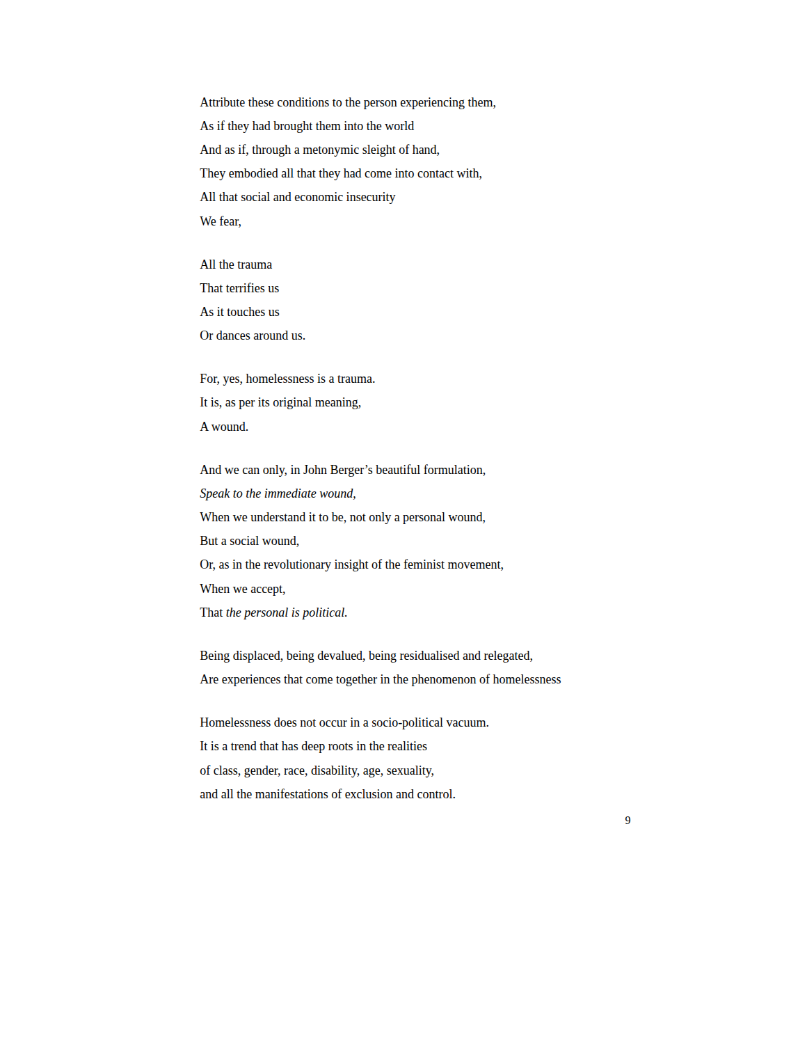Attribute these conditions to the person experiencing them, As if they had brought them into the world And as if, through a metonymic sleight of hand, They embodied all that they had come into contact with, All that social and economic insecurity We fear,
All the trauma That terrifies us As it touches us Or dances around us.
For, yes, homelessness is a trauma. It is, as per its original meaning, A wound.
And we can only, in John Berger’s beautiful formulation, Speak to the immediate wound, When we understand it to be, not only a personal wound, But a social wound, Or, as in the revolutionary insight of the feminist movement, When we accept, That the personal is political.
Being displaced, being devalued, being residualised and relegated, Are experiences that come together in the phenomenon of homelessness
Homelessness does not occur in a socio-political vacuum. It is a trend that has deep roots in the realities of class, gender, race, disability, age, sexuality, and all the manifestations of exclusion and control.
9